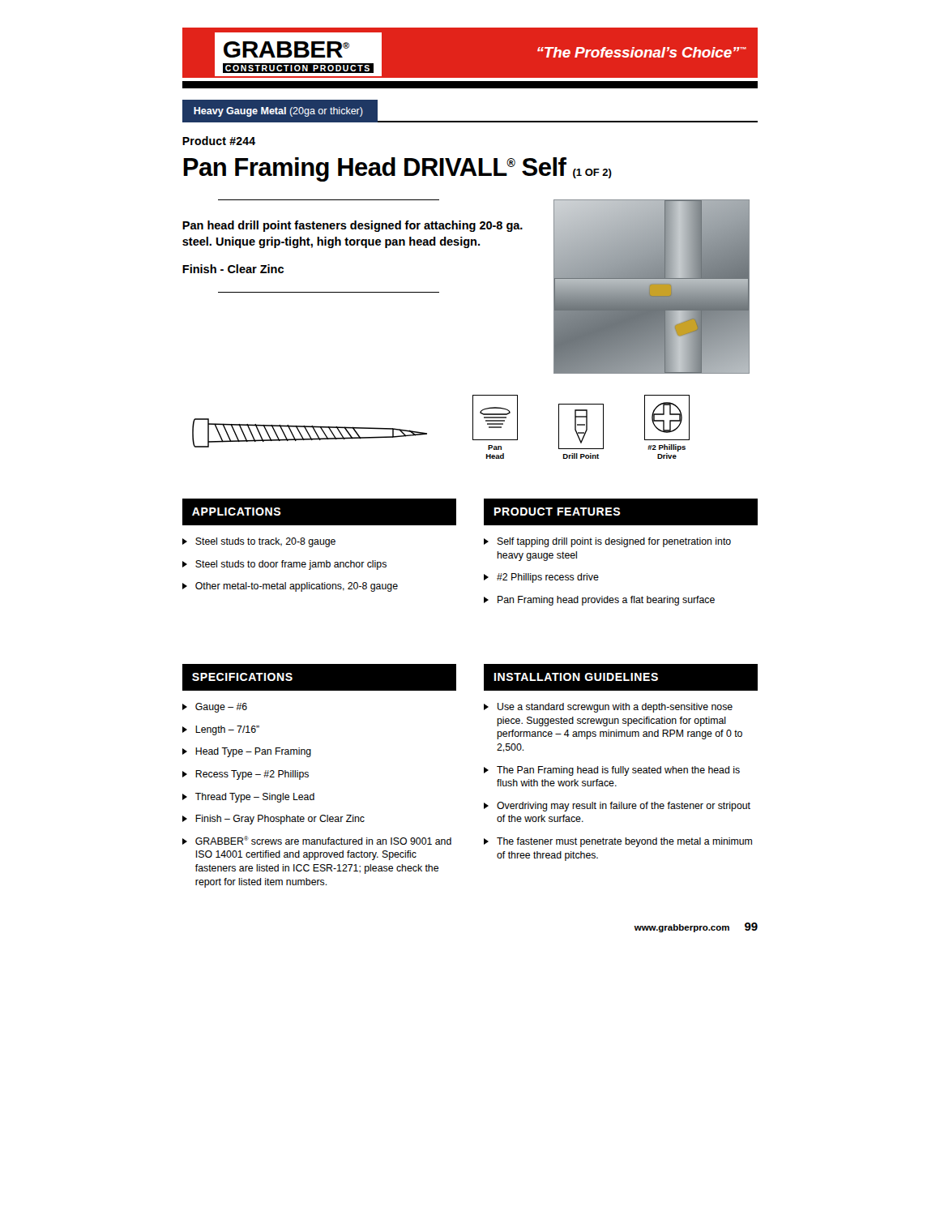GRABBER®
CONSTRUCTION PRODUCTS
“The Professional’s Choice”™
Heavy Gauge Metal (20ga or thicker)
Product #244
Pan Framing Head DRIVALL® Self (1 OF 2)
Pan head drill point fasteners designed for attaching 20-8 ga. steel. Unique grip-tight, high torque pan head design.
Finish - Clear Zinc
Pan
Head
Drill Point
#2 Phillips
Drive
APPLICATIONS
Steel studs to track, 20-8 gauge
Steel studs to door frame jamb anchor clips
Other metal-to-metal applications, 20-8 gauge
PRODUCT FEATURES
Self tapping drill point is designed for penetration into heavy gauge steel
#2 Phillips recess drive
Pan Framing head provides a flat bearing surface
SPECIFICATIONS
Gauge – #6
Length – 7/16”
Head Type – Pan Framing
Recess Type – #2 Phillips
Thread Type – Single Lead
Finish – Gray Phosphate or Clear Zinc
GRABBER® screws are manufactured in an ISO 9001 and ISO 14001 certified and approved factory. Specific fasteners are listed in ICC ESR-1271; please check the report for listed item numbers.
INSTALLATION GUIDELINES
Use a standard screwgun with a depth-sensitive nose piece. Suggested screwgun specification for optimal performance – 4 amps minimum and RPM range of 0 to 2,500.
The Pan Framing head is fully seated when the head is flush with the work surface.
Overdriving may result in failure of the fastener or stripout of the work surface.
The fastener must penetrate beyond the metal a minimum of three thread pitches.
www.grabberpro.com 99